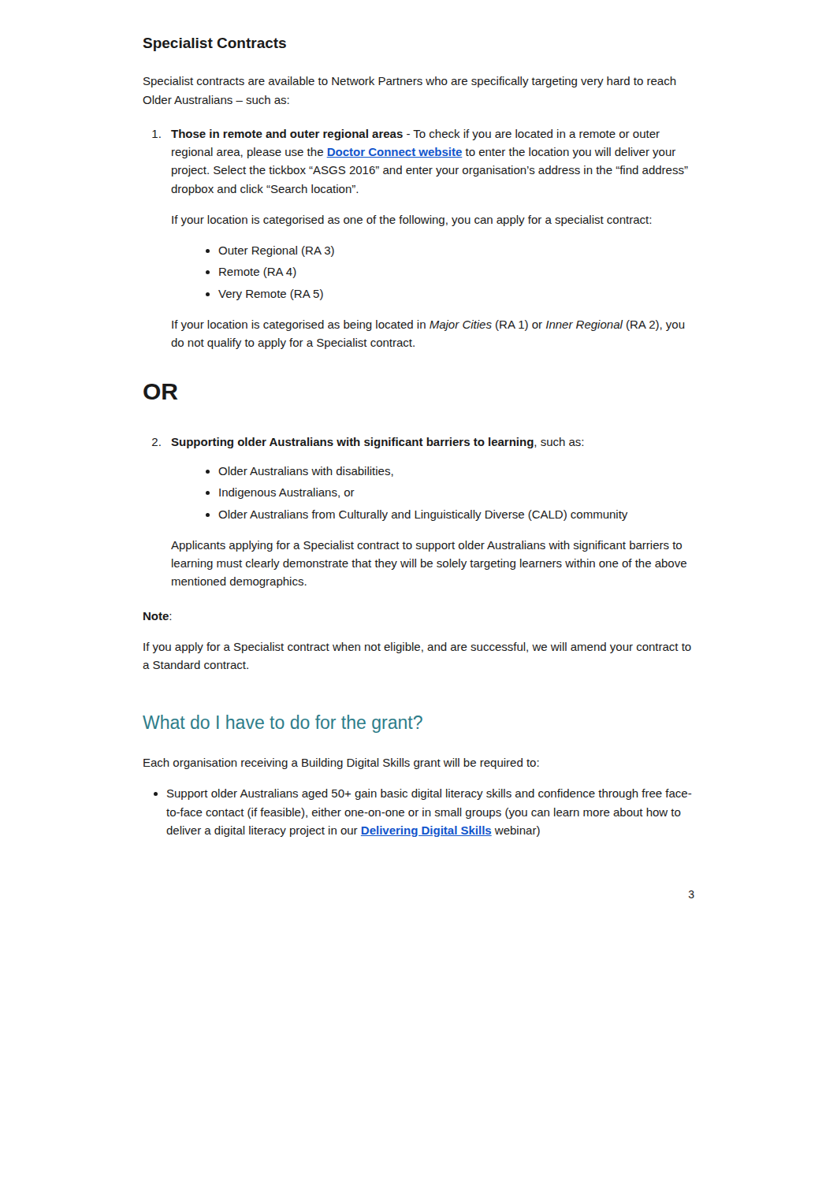Specialist Contracts
Specialist contracts are available to Network Partners who are specifically targeting very hard to reach Older Australians – such as:
Those in remote and outer regional areas - To check if you are located in a remote or outer regional area, please use the Doctor Connect website to enter the location you will deliver your project. Select the tickbox “ASGS 2016” and enter your organisation’s address in the “find address” dropbox and click “Search location”.
If your location is categorised as one of the following, you can apply for a specialist contract:
Outer Regional (RA 3)
Remote (RA 4)
Very Remote (RA 5)
If your location is categorised as being located in Major Cities (RA 1) or Inner Regional (RA 2), you do not qualify to apply for a Specialist contract.
OR
Supporting older Australians with significant barriers to learning, such as:
Older Australians with disabilities,
Indigenous Australians, or
Older Australians from Culturally and Linguistically Diverse (CALD) community
Applicants applying for a Specialist contract to support older Australians with significant barriers to learning must clearly demonstrate that they will be solely targeting learners within one of the above mentioned demographics.
Note:
If you apply for a Specialist contract when not eligible, and are successful, we will amend your contract to a Standard contract.
What do I have to do for the grant?
Each organisation receiving a Building Digital Skills grant will be required to:
Support older Australians aged 50+ gain basic digital literacy skills and confidence through free face-to-face contact (if feasible), either one-on-one or in small groups (you can learn more about how to deliver a digital literacy project in our Delivering Digital Skills webinar)
3